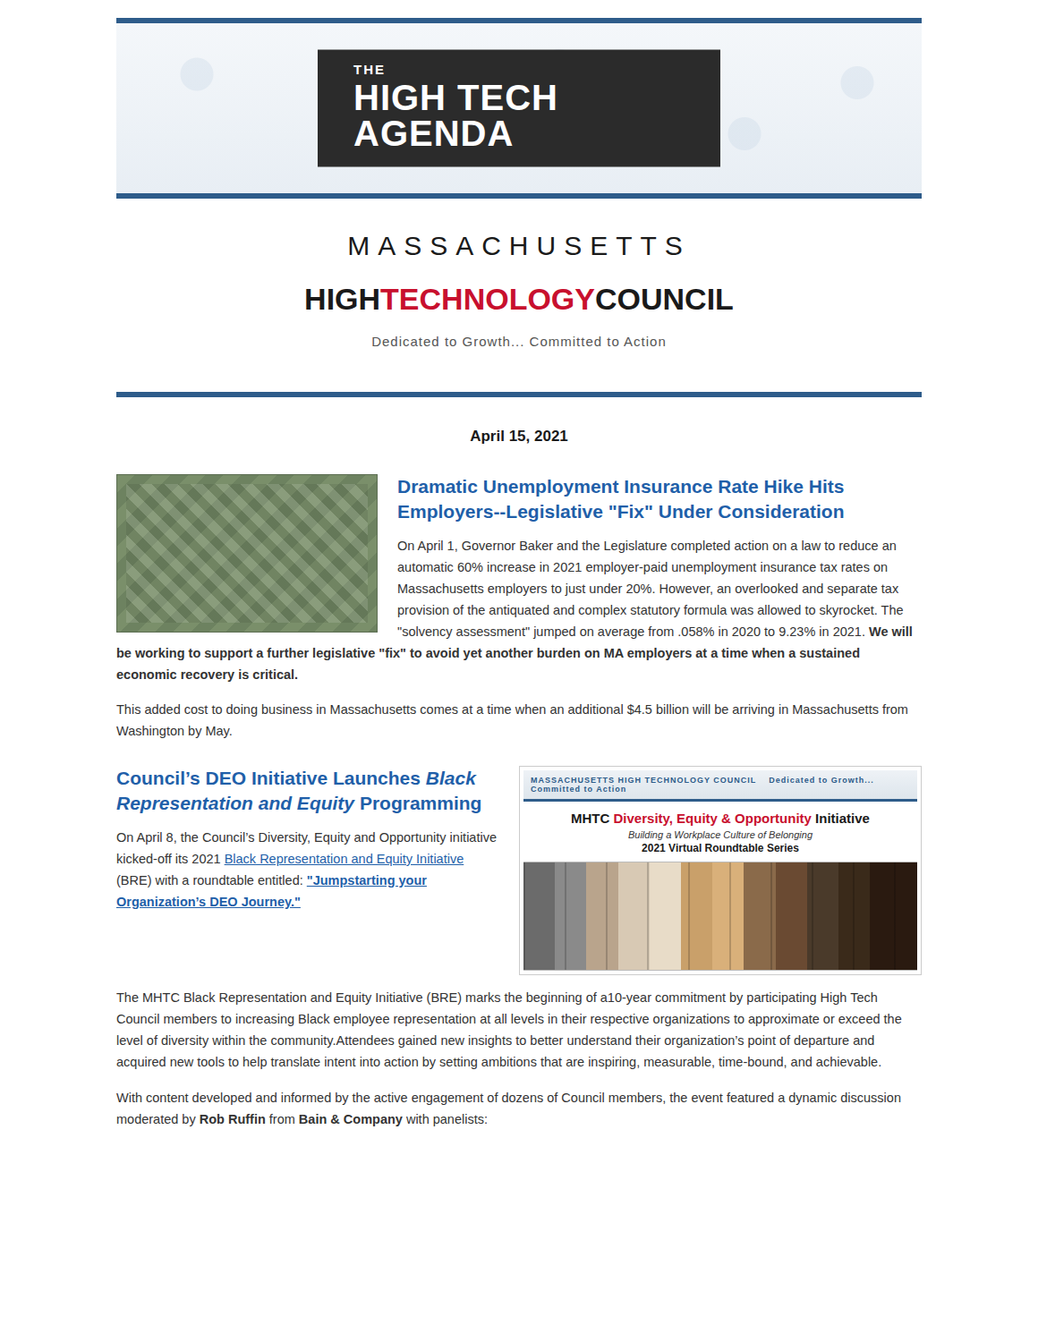THE HIGH TECH AGENDA
MASSACHUSETTS
HIGHTECHNOLOGYCOUNCIL
Dedicated to Growth... Committed to Action
April 15, 2021
Dramatic Unemployment Insurance Rate Hike Hits Employers--Legislative "Fix" Under Consideration
On April 1, Governor Baker and the Legislature completed action on a law to reduce an automatic 60% increase in 2021 employer-paid unemployment insurance tax rates on Massachusetts employers to just under 20%. However, an overlooked and separate tax provision of the antiquated and complex statutory formula was allowed to skyrocket. The "solvency assessment" jumped on average from .058% in 2020 to 9.23% in 2021. We will be working to support a further legislative "fix" to avoid yet another burden on MA employers at a time when a sustained economic recovery is critical.
This added cost to doing business in Massachusetts comes at a time when an additional $4.5 billion will be arriving in Massachusetts from Washington by May.
MASSACHUSETTS HIGH TECHNOLOGY COUNCIL Dedicated to Growth... Committed to Action
MHTC Diversity, Equity & Opportunity Initiative
Building a Workplace Culture of Belonging
2021 Virtual Roundtable Series
Council’s DEO Initiative Launches Black Representation and Equity Programming
On April 8, the Council’s Diversity, Equity and Opportunity initiative kicked-off its 2021 Black Representation and Equity Initiative (BRE) with a roundtable entitled: "Jumpstarting your Organization’s DEO Journey."
The MHTC Black Representation and Equity Initiative (BRE) marks the beginning of a10-year commitment by participating High Tech Council members to increasing Black employee representation at all levels in their respective organizations to approximate or exceed the level of diversity within the community.Attendees gained new insights to better understand their organization’s point of departure and acquired new tools to help translate intent into action by setting ambitions that are inspiring, measurable, time-bound, and achievable.
With content developed and informed by the active engagement of dozens of Council members, the event featured a dynamic discussion moderated by Rob Ruffin from Bain & Company with panelists: